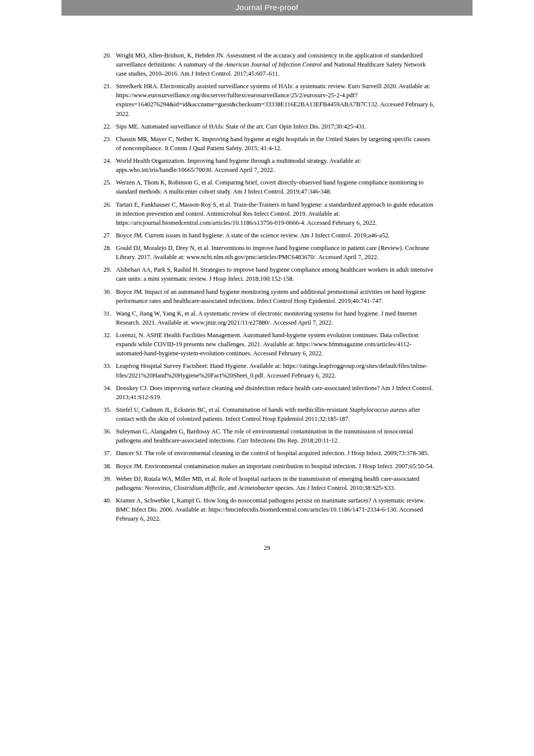Journal Pre-proof
Wright MO, Allen-Bridson, K, Hebden JN. Assessment of the accuracy and consistency in the application of standardized surveillance definitions: A summary of the American Journal of Infection Control and National Healthcare Safety Network case studies, 2010–2016. Am J Infect Control. 2017;45:607–611.
Streefkerk HRA. Electronically assisted surveillance systems of HAIs: a systematic review. Euro Surveill 2020. Available at: https://www.eurosurveillance.org/docserver/fulltext/eurosurveillance/25/2/eurosurv-25-2-4.pdf?expires=1640276294&id=id&accname=guest&checksum=33338E116E2BA13EFB4459ABA7B7C132. Accessed February 6, 2022.
Sips ME. Automated surveillance of HAIs: State of the art. Curr Opin Infect Dis. 2017;30:425-431.
Chassin MR, Mayer C, Nether K. Improving hand hygiene at eight hospitals in the United States by targeting specific causes of noncompliance. Jt Comm J Qual Patient Safety. 2015; 41:4-12.
World Health Organization. Improving hand hygiene through a multimodal strategy. Available at: apps.who.int/iris/handle/10665/70030. Accessed April 7, 2022.
Werzen A, Thom K, Robinson G, et al. Comparing brief, covert directly-observed hand hygiene compliance monitoring to standard methods: A multicenter cohort study. Am J Infect Control. 2019;47:346-348.
Tartari E, Fankhauser C, Masson-Roy S, et al. Train-the-Trainers in hand hygiene: a standardized approach to guide education in infection prevention and control. Antimicrobial Res Infect Control. 2019. Available at: https://aricjournal.biomedcentral.com/articles/10.1186/s13756-019-0666-4. Accessed February 6, 2022.
Boyce JM. Current issues in hand hygiene: A state of the science review. Am J Infect Control. 2019;a46-a52.
Gould DJ, Moralejo D, Drey N, et al. Interventions to improve hand hygiene compliance in patient care (Review). Cochrane Library. 2017. Available at: www.ncbi.nlm.nih.gov/pmc/articles/PMC6483670/. Accessed April 7, 2022.
Alshehari AA, Park S, Rashid H. Strategies to improve hand hygiene compliance among healthcare workers in adult intensive care units: a mini systematic review. J Hosp Infect. 2018;100:152-158.
Boyce JM. Impact of an automated hand hygiene monitoring system and additional promotional activities on hand hygiene performance rates and healthcare-associated infections. Infect Control Hosp Epidemiol. 2019;40:741-747.
Wang C, Jiang W, Yang K, et al. A systematic review of electronic monitoring systems for hand hygiene. J med Internet Research. 2021. Available at: www.jmir.org/2021/11/e27880/. Accessed April 7, 2022.
Lorenzi, N. ASHE Health Facilities Management. Automated hand-hygiene system evolution continues: Data collection expands while COVID-19 presents new challenges. 2021. Available at: https://www.hfmmagazine.com/articles/4112-automated-hand-hygiene-system-evolution-continues. Accessed February 6, 2022.
Leapfrog Hospital Survey Factsheet: Hand Hygiene. Available at: https://ratings.leapfroggroup.org/sites/default/files/inline-files/2021%20Hand%20Hygiene%20Fact%20Sheet_0.pdf. Accessed February 6, 2022.
Donskey CJ. Does improving surface cleaning and disinfection reduce health care-associated infections? Am J Infect Control. 2013;41:S12-S19.
Stiefel U, Cadnum JL, Eckstein BC, et al. Contamination of hands with methicillin-resistant Staphylococcus aureus after contact with the skin of colonized patients. Infect Control Hosp Epidemiol 2011;32:185-187.
Suleyman G, Alangaden G, Bardossy AC. The role of environmental contamination in the transmission of nosocomial pathogens and healthcare-associated infections. Curr Infections Dis Rep. 2018;20:11-12.
Dancer SJ. The role of environmental cleaning in the control of hospital acquired infection. J Hosp Infect. 2009;73:378-385.
Boyce JM. Environmental contamination makes an important contribution to hospital infection. J Hosp Infect. 2007;65:50-54.
Weber DJ, Rutala WA, Miller MB, et al. Role of hospital surfaces in the transmission of emerging health care-associated pathogens: Norovirus, Clostridium difficile, and Acinetobacter species. Am J Infect Control. 2010;38:S25-S33.
Kramer A, Schwebke I, Kampf G. How long do nosocomial pathogens persist on inanimate surfaces? A systematic review. BMC Infect Dis. 2006. Available at: https://bmcinfectdis.biomedcentral.com/articles/10.1186/1471-2334-6-130. Accessed February 6, 2022.
29